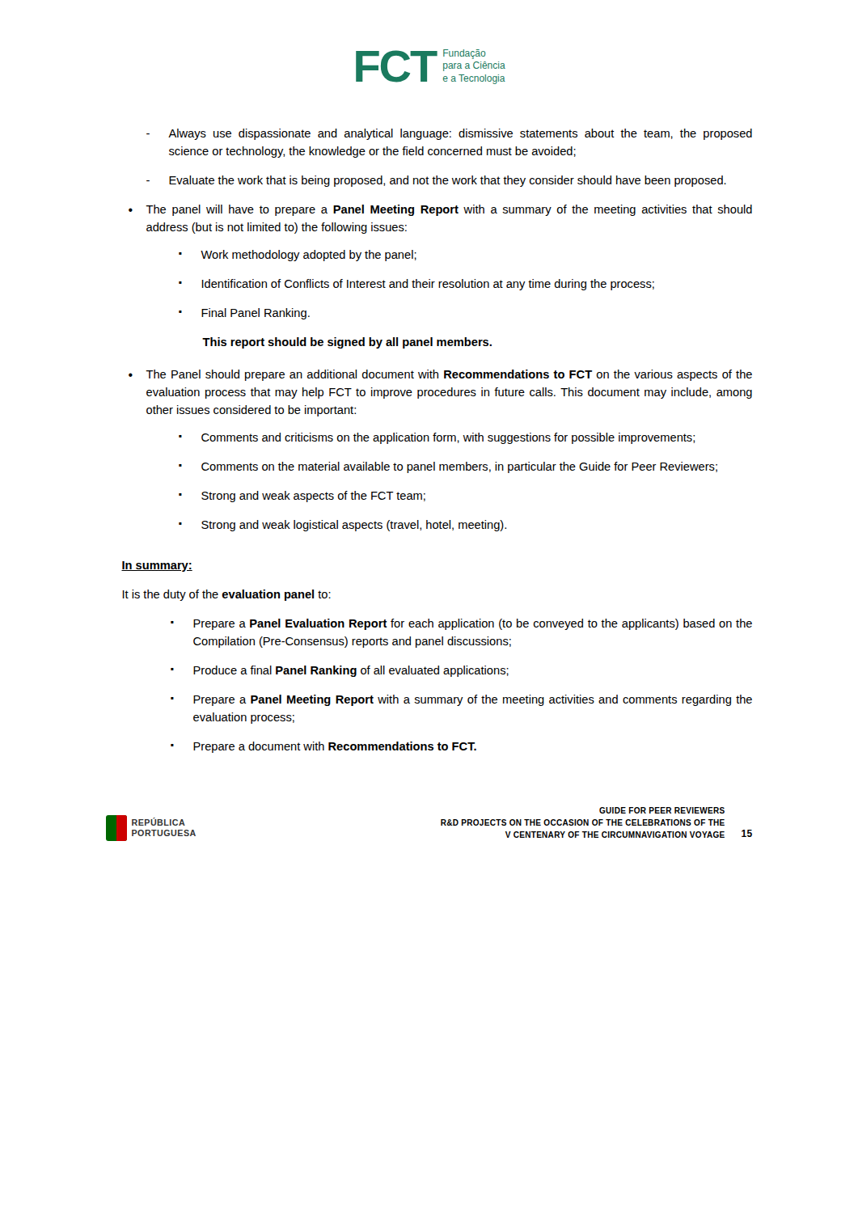FCT Fundação
para a Ciência
e a Tecnologia
Always use dispassionate and analytical language: dismissive statements about the team, the proposed science or technology, the knowledge or the field concerned must be avoided;
Evaluate the work that is being proposed, and not the work that they consider should have been proposed.
The panel will have to prepare a Panel Meeting Report with a summary of the meeting activities that should address (but is not limited to) the following issues:
Work methodology adopted by the panel;
Identification of Conflicts of Interest and their resolution at any time during the process;
Final Panel Ranking.
This report should be signed by all panel members.
The Panel should prepare an additional document with Recommendations to FCT on the various aspects of the evaluation process that may help FCT to improve procedures in future calls. This document may include, among other issues considered to be important:
Comments and criticisms on the application form, with suggestions for possible improvements;
Comments on the material available to panel members, in particular the Guide for Peer Reviewers;
Strong and weak aspects of the FCT team;
Strong and weak logistical aspects (travel, hotel, meeting).
In summary:
It is the duty of the evaluation panel to:
Prepare a Panel Evaluation Report for each application (to be conveyed to the applicants) based on the Compilation (Pre-Consensus) reports and panel discussions;
Produce a final Panel Ranking of all evaluated applications;
Prepare a Panel Meeting Report with a summary of the meeting activities and comments regarding the evaluation process;
Prepare a document with Recommendations to FCT.
REPÚBLICA
PORTUGUESA
GUIDE FOR PEER REVIEWERS
R&D PROJECTS ON THE OCCASION OF THE CELEBRATIONS OF THE
V CENTENARY OF THE CIRCUMNAVIGATION VOYAGE
15